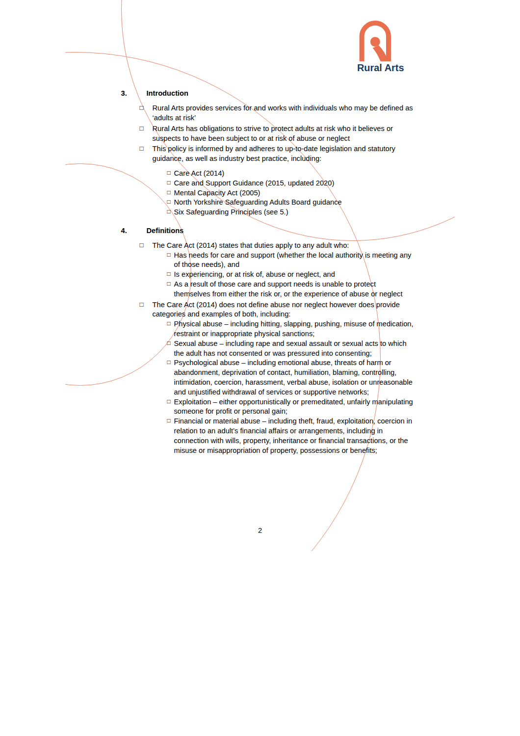Rural Arts
3. Introduction
Rural Arts provides services for and works with individuals who may be defined as ‘adults at risk’
Rural Arts has obligations to strive to protect adults at risk who it believes or suspects to have been subject to or at risk of abuse or neglect
This policy is informed by and adheres to up-to-date legislation and statutory guidance, as well as industry best practice, including:
Care Act (2014)
Care and Support Guidance (2015, updated 2020)
Mental Capacity Act (2005)
North Yorkshire Safeguarding Adults Board guidance
Six Safeguarding Principles (see 5.)
4. Definitions
The Care Act (2014) states that duties apply to any adult who:
Has needs for care and support (whether the local authority is meeting any of those needs), and
Is experiencing, or at risk of, abuse or neglect, and
As a result of those care and support needs is unable to protect themselves from either the risk or, or the experience of abuse or neglect
The Care Act (2014) does not define abuse nor neglect however does provide categories and examples of both, including:
Physical abuse – including hitting, slapping, pushing, misuse of medication, restraint or inappropriate physical sanctions;
Sexual abuse – including rape and sexual assault or sexual acts to which the adult has not consented or was pressured into consenting;
Psychological abuse – including emotional abuse, threats of harm or abandonment, deprivation of contact, humiliation, blaming, controlling, intimidation, coercion, harassment, verbal abuse, isolation or unreasonable and unjustified withdrawal of services or supportive networks;
Exploitation – either opportunistically or premeditated, unfairly manipulating someone for profit or personal gain;
Financial or material abuse – including theft, fraud, exploitation, coercion in relation to an adult’s financial affairs or arrangements, including in connection with wills, property, inheritance or financial transactions, or the misuse or misappropriation of property, possessions or benefits;
2